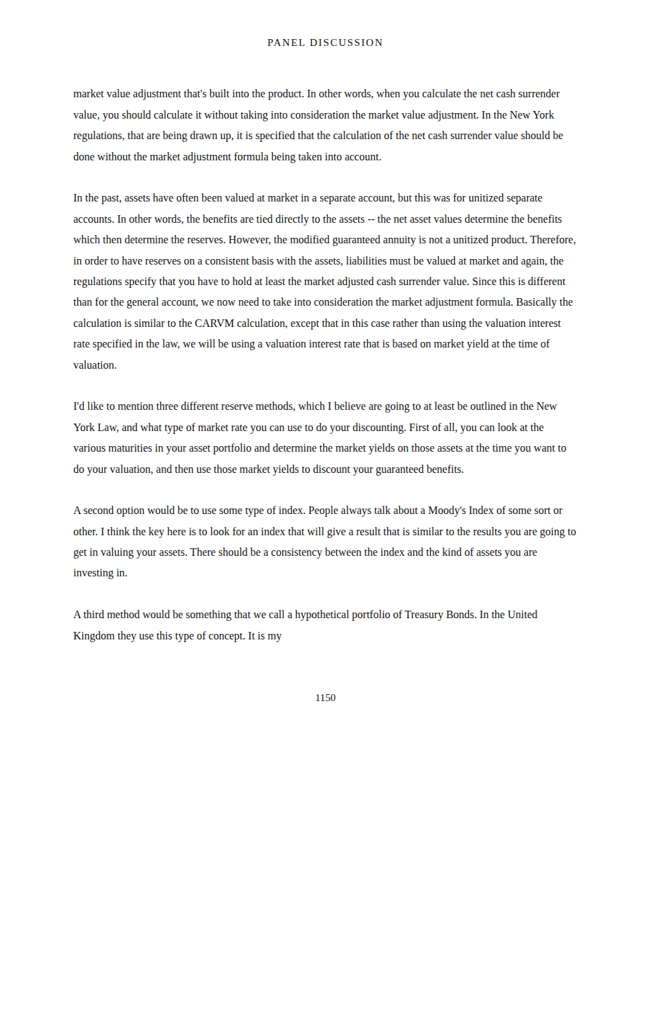PANEL DISCUSSION
market value adjustment that's built into the product. In other words, when you calculate the net cash surrender value, you should calculate it without taking into consideration the market value adjustment. In the New York regulations, that are being drawn up, it is specified that the calculation of the net cash surrender value should be done without the market adjustment formula being taken into account.
In the past, assets have often been valued at market in a separate account, but this was for unitized separate accounts. In other words, the benefits are tied directly to the assets -- the net asset values determine the benefits which then determine the reserves. However, the modified guaranteed annuity is not a unitized product. Therefore, in order to have reserves on a consistent basis with the assets, liabilities must be valued at market and again, the regulations specify that you have to hold at least the market adjusted cash surrender value. Since this is different than for the general account, we now need to take into consideration the market adjustment formula. Basically the calculation is similar to the CARVM calculation, except that in this case rather than using the valuation interest rate specified in the law, we will be using a valuation interest rate that is based on market yield at the time of valuation.
I'd like to mention three different reserve methods, which I believe are going to at least be outlined in the New York Law, and what type of market rate you can use to do your discounting. First of all, you can look at the various maturities in your asset portfolio and determine the market yields on those assets at the time you want to do your valuation, and then use those market yields to discount your guaranteed benefits.
A second option would be to use some type of index. People always talk about a Moody's Index of some sort or other. I think the key here is to look for an index that will give a result that is similar to the results you are going to get in valuing your assets. There should be a consistency between the index and the kind of assets you are investing in.
A third method would be something that we call a hypothetical portfolio of Treasury Bonds. In the United Kingdom they use this type of concept. It is my
1150